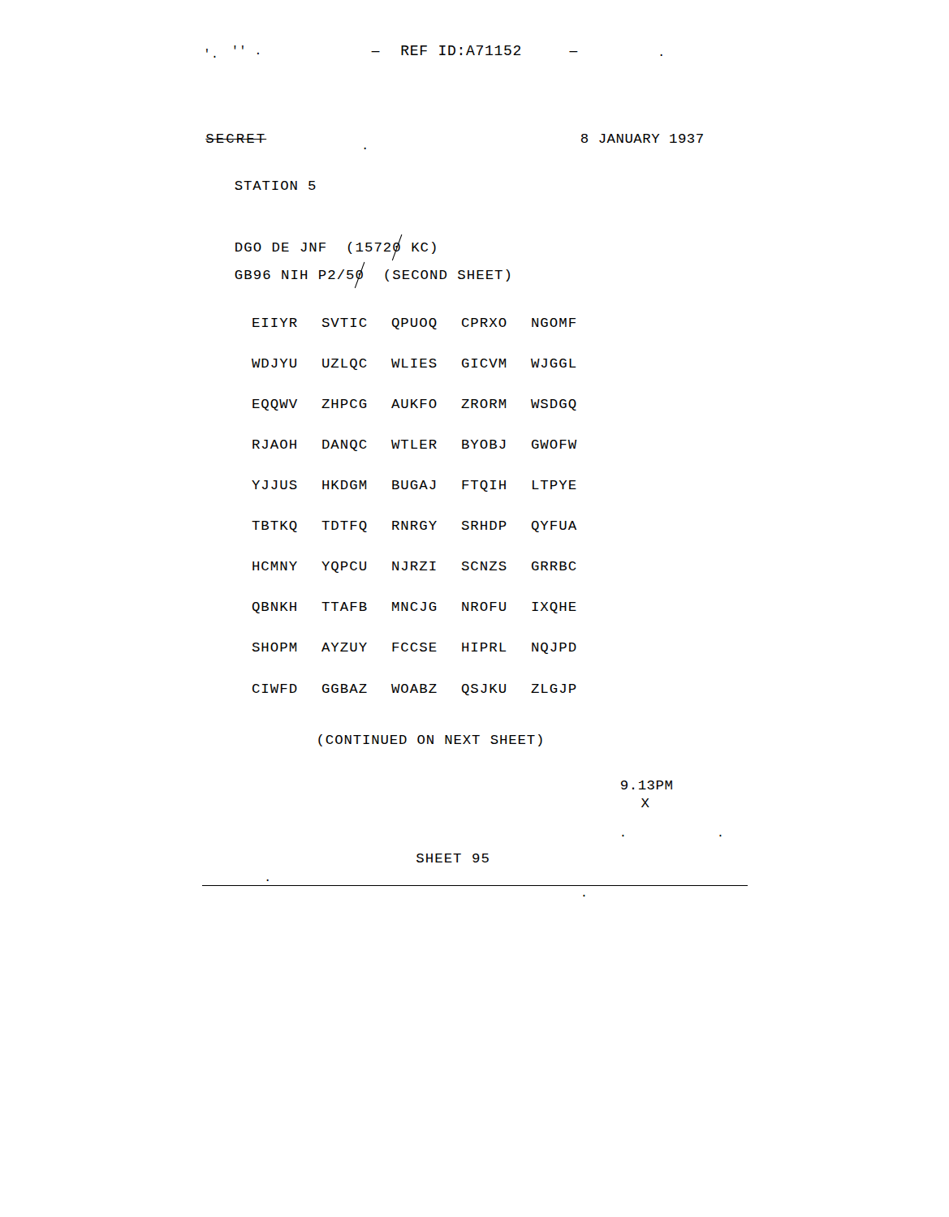'. '' . — REF ID:A71152 — .
SECRET . 8 JANUARY 1937
STATION 5
DGO DE JNF (15720 KC)
GB96 NIH P2/50 (SECOND SHEET)
| EIIYR | SVTIC | QPUOQ | CPRXO | NGOMF |
| WDJYU | UZLQC | WLIES | GICVM | WJGGL |
| EQQWV | ZHPCG | AUKFO | ZRORM | WSDGQ |
| RJAOH | DANQC | WTLER | BYOBJ | GWOFW |
| YJJUS | HKDGM | BUGAJ | FTQIH | LTPYE |
| TBTKQ | TDTFQ | RNRGY | SRHDP | QYFUA |
| HCMNY | YQPCU | NJRZI | SCNZS | GRRBC |
| QBNKH | TTAFB | MNCJG | NROFU | IXQHE |
| SHOPM | AYZUY | FCCSE | HIPRL | NQJPD |
| CIWFD | GGBAZ | WOABZ | QSJKU | ZLGJP |
(CONTINUED ON NEXT SHEET)
9.13PM X
. . .
SHEET 95
.